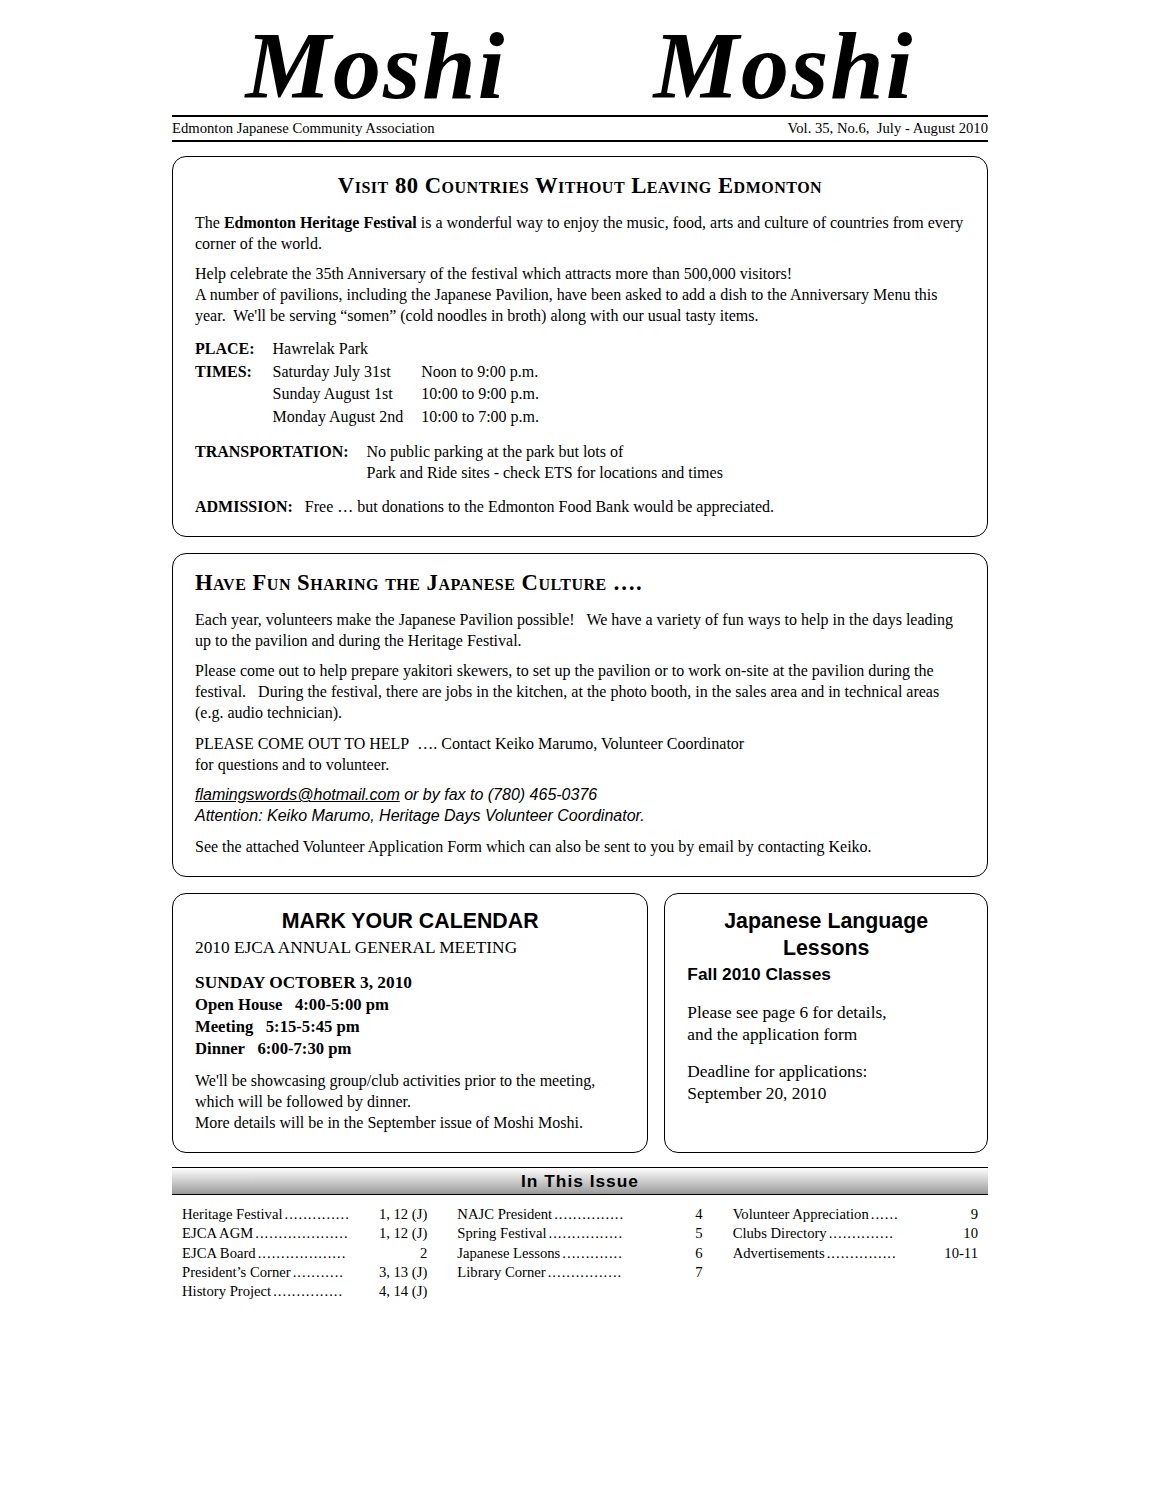Moshi Moshi
Edmonton Japanese Community Association
Vol. 35, No.6, July - August 2010
Visit 80 Countries Without Leaving Edmonton
The Edmonton Heritage Festival is a wonderful way to enjoy the music, food, arts and culture of countries from every corner of the world.
Help celebrate the 35th Anniversary of the festival which attracts more than 500,000 visitors!
A number of pavilions, including the Japanese Pavilion, have been asked to add a dish to the Anniversary Menu this year. We'll be serving “somen” (cold noodles in broth) along with our usual tasty items.
| PLACE: | Hawrelak Park |
| TIMES: | Saturday July 31st | Noon to 9:00 p.m. |
| | Sunday August 1st | 10:00 to 9:00 p.m. |
| | Monday August 2nd | 10:00 to 7:00 p.m. |
| TRANSPORTATION: | No public parking at the park but lots of Park and Ride sites - check ETS for locations and times |
ADMISSION: Free … but donations to the Edmonton Food Bank would be appreciated.
Have Fun Sharing the Japanese Culture ….
Each year, volunteers make the Japanese Pavilion possible! We have a variety of fun ways to help in the days leading up to the pavilion and during the Heritage Festival.
Please come out to help prepare yakitori skewers, to set up the pavilion or to work on-site at the pavilion during the festival. During the festival, there are jobs in the kitchen, at the photo booth, in the sales area and in technical areas (e.g. audio technician).
PLEASE COME OUT TO HELP …. Contact Keiko Marumo, Volunteer Coordinator
for questions and to volunteer.
flamingswords@hotmail.com or by fax to (780) 465-0376
Attention: Keiko Marumo, Heritage Days Volunteer Coordinator.
See the attached Volunteer Application Form which can also be sent to you by email by contacting Keiko.
MARK YOUR CALENDAR
2010 EJCA ANNUAL GENERAL MEETING
SUNDAY OCTOBER 3, 2010
Open House 4:00-5:00 pm
Meeting 5:15-5:45 pm
Dinner 6:00-7:30 pm
We'll be showcasing group/club activities prior to the meeting,
which will be followed by dinner.
More details will be in the September issue of Moshi Moshi.
Japanese Language Lessons
Fall 2010 Classes
Please see page 6 for details,
and the application form
Deadline for applications:
September 20, 2010
In This Issue
Heritage Festival.............. 1, 12 (J)
EJCA AGM.................... 1, 12 (J)
EJCA Board................... 2
President’s Corner........... 3, 13 (J)
History Project............... 4, 14 (J)
NAJC President............... 4
Spring Festival................ 5
Japanese Lessons............. 6
Library Corner................ 7
Volunteer Appreciation...... 9
Clubs Directory.............. 10
Advertisements............... 10-11